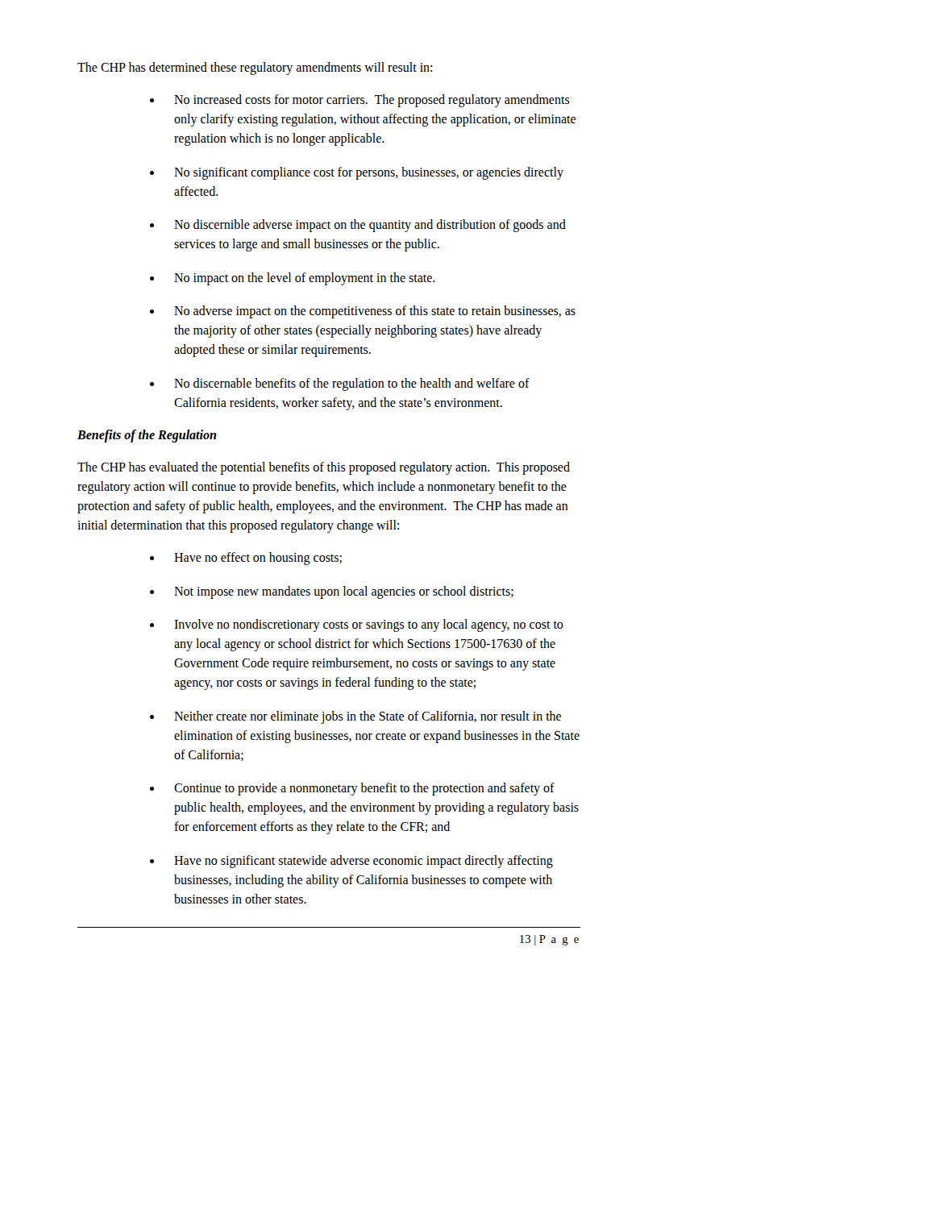The CHP has determined these regulatory amendments will result in:
No increased costs for motor carriers. The proposed regulatory amendments only clarify existing regulation, without affecting the application, or eliminate regulation which is no longer applicable.
No significant compliance cost for persons, businesses, or agencies directly affected.
No discernible adverse impact on the quantity and distribution of goods and services to large and small businesses or the public.
No impact on the level of employment in the state.
No adverse impact on the competitiveness of this state to retain businesses, as the majority of other states (especially neighboring states) have already adopted these or similar requirements.
No discernable benefits of the regulation to the health and welfare of California residents, worker safety, and the state’s environment.
Benefits of the Regulation
The CHP has evaluated the potential benefits of this proposed regulatory action. This proposed regulatory action will continue to provide benefits, which include a nonmonetary benefit to the protection and safety of public health, employees, and the environment. The CHP has made an initial determination that this proposed regulatory change will:
Have no effect on housing costs;
Not impose new mandates upon local agencies or school districts;
Involve no nondiscretionary costs or savings to any local agency, no cost to any local agency or school district for which Sections 17500-17630 of the Government Code require reimbursement, no costs or savings to any state agency, nor costs or savings in federal funding to the state;
Neither create nor eliminate jobs in the State of California, nor result in the elimination of existing businesses, nor create or expand businesses in the State of California;
Continue to provide a nonmonetary benefit to the protection and safety of public health, employees, and the environment by providing a regulatory basis for enforcement efforts as they relate to the CFR; and
Have no significant statewide adverse economic impact directly affecting businesses, including the ability of California businesses to compete with businesses in other states.
13 | P a g e